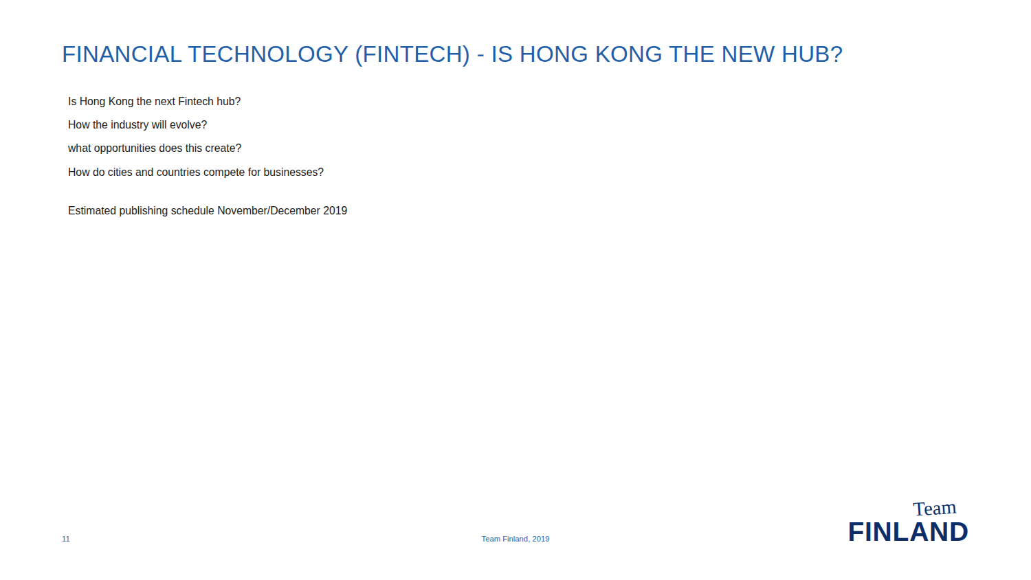FINANCIAL TECHNOLOGY (FINTECH) - IS HONG KONG THE NEW HUB?
Is Hong Kong the next Fintech hub?
How the industry will evolve?
what opportunities does this create?
How do cities and countries compete for businesses?
Estimated publishing schedule November/December 2019
11
Team Finland, 2019
Team FINLAND